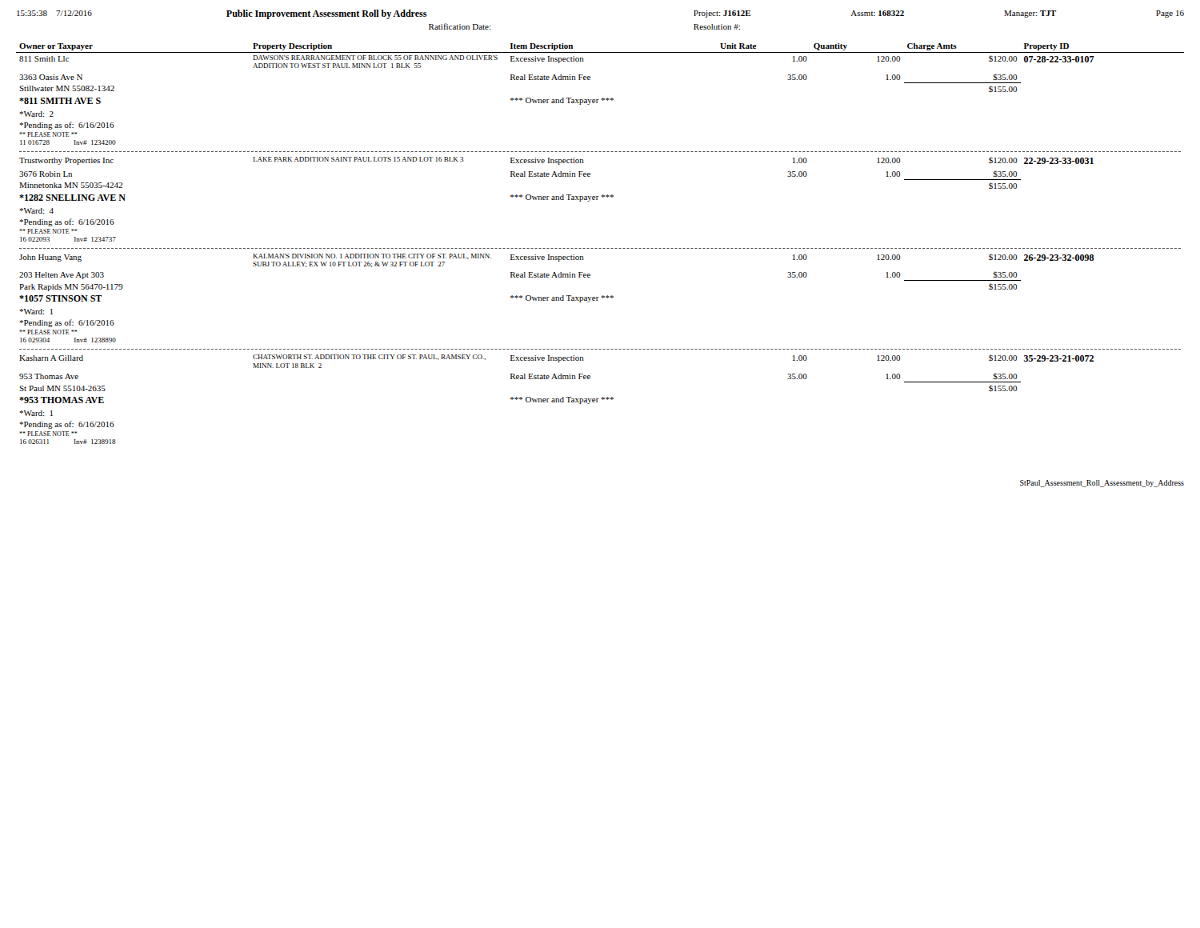15:35:38 7/12/2016
Public Improvement Assessment Roll by Address
Project: J1612E Assmt: 168322 Manager: TJT Page 16
Ratification Date:
Resolution #:
| Owner or Taxpayer | Property Description | Item Description | Unit Rate | Quantity | Charge Amts | Property ID |
| --- | --- | --- | --- | --- | --- | --- |
| 811 Smith Llc | DAWSON'S REARRANGEMENT OF BLOCK 55 OF BANNING AND OLIVER'S ADDITION TO WEST ST PAUL MINN LOT 1 BLK 55 | Excessive Inspection | 1.00 | 120.00 | $120.00 | 07-28-22-33-0107 |
| 3363 Oasis Ave N | | Real Estate Admin Fee | 35.00 | 1.00 | $35.00 | |
| Stillwater MN 55082-1342 | | | | | $155.00 | |
| *811 SMITH AVE S | | *** Owner and Taxpayer *** | | | | |
| *Ward: 2 | | | | | | |
| *Pending as of: 6/16/2016 | | | | | | |
| ** PLEASE NOTE ** 11 016728 Inv# 1234200 | |
| Trustworthy Properties Inc | LAKE PARK ADDITION SAINT PAUL LOTS 15 AND LOT 16 BLK 3 | Excessive Inspection | 1.00 | 120.00 | $120.00 | 22-29-23-33-0031 |
| 3676 Robin Ln | | Real Estate Admin Fee | 35.00 | 1.00 | $35.00 | |
| Minnetonka MN 55035-4242 | | | | | $155.00 | |
| *1282 SNELLING AVE N | | *** Owner and Taxpayer *** | | | | |
| *Ward: 4 | | | | | | |
| *Pending as of: 6/16/2016 | | | | | | |
| ** PLEASE NOTE ** 16 022093 Inv# 1234737 | |
| John Huang Vang | KALMAN'S DIVISION NO. 1 ADDITION TO THE CITY OF ST. PAUL, MINN. SUBJ TO ALLEY; EX W 10 FT LOT 26; & W 32 FT OF LOT 27 | Excessive Inspection | 1.00 | 120.00 | $120.00 | 26-29-23-32-0098 |
| 203 Helten Ave Apt 303 | | Real Estate Admin Fee | 35.00 | 1.00 | $35.00 | |
| Park Rapids MN 56470-1179 | | | | | $155.00 | |
| *1057 STINSON ST | | *** Owner and Taxpayer *** | | | | |
| *Ward: 1 | | | | | | |
| *Pending as of: 6/16/2016 | | | | | | |
| ** PLEASE NOTE ** 16 029304 Inv# 1238890 | |
| Kasharn A Gillard | CHATSWORTH ST. ADDITION TO THE CITY OF ST. PAUL, RAMSEY CO., MINN. LOT 18 BLK 2 | Excessive Inspection | 1.00 | 120.00 | $120.00 | 35-29-23-21-0072 |
| 953 Thomas Ave | | Real Estate Admin Fee | 35.00 | 1.00 | $35.00 | |
| St Paul MN 55104-2635 | | | | | $155.00 | |
| *953 THOMAS AVE | | *** Owner and Taxpayer *** | | | | |
| *Ward: 1 | | | | | | |
| *Pending as of: 6/16/2016 | | | | | | |
| ** PLEASE NOTE ** 16 026311 Inv# 1238918 | |
StPaul_Assessment_Roll_Assessment_by_Address